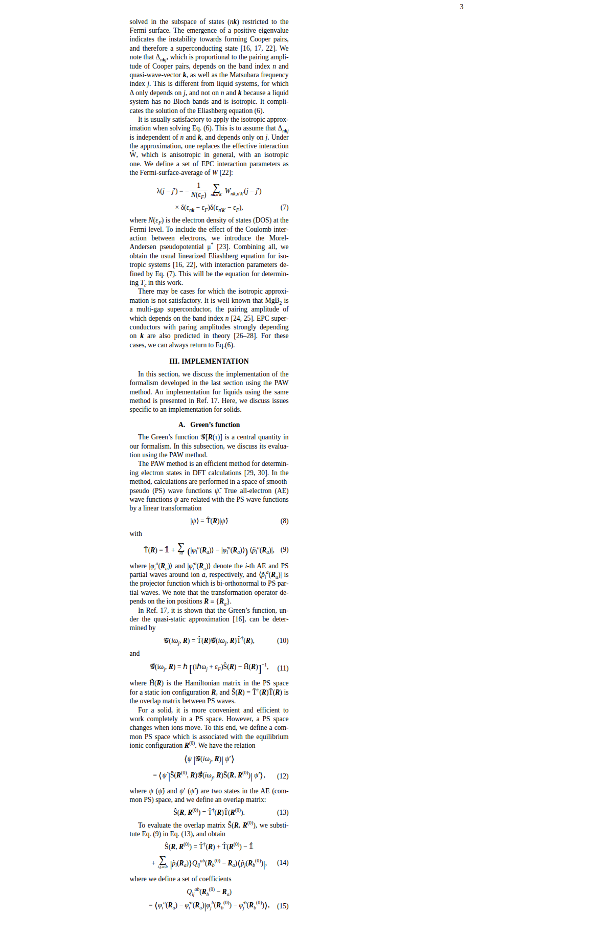3
solved in the subspace of states (nk) restricted to the Fermi surface. The emergence of a positive eigenvalue indicates the instability towards forming Cooper pairs, and therefore a superconducting state [16, 17, 22]. We note that Δnkj, which is proportional to the pairing amplitude of Cooper pairs, depends on the band index n and quasi-wave-vector k, as well as the Matsubara frequency index j. This is different from liquid systems, for which Δ only depends on j, and not on n and k because a liquid system has no Bloch bands and is isotropic. It complicates the solution of the Eliashberg equation (6).
It is usually satisfactory to apply the isotropic approximation when solving Eq. (6). This is to assume that Δnkj is independent of n and k, and depends only on j. Under the approximation, one replaces the effective interaction Ŵ, which is anisotropic in general, with an isotropic one. We define a set of EPC interaction parameters as the Fermi-surface-average of W [22]:
λ(j − j′) = −1 N(εF) ∑nk,n′k′ Wnk,n′k′(j − j′)
× δ(εnk − εF)δ(εn′k′ − εF), (7)
where N(εF) is the electron density of states (DOS) at the Fermi level. To include the effect of the Coulomb interaction between electrons, we introduce the Morel-Andersen pseudopotential μ* [23]. Combining all, we obtain the usual linearized Eliashberg equation for isotropic systems [16, 22], with interaction parameters defined by Eq. (7). This will be the equation for determining Tc in this work.
There may be cases for which the isotropic approximation is not satisfactory. It is well known that MgB2 is a multi-gap superconductor, the pairing amplitude of which depends on the band index n [24, 25]. EPC superconductors with paring amplitudes strongly depending on k are also predicted in theory [26–28]. For these cases, we can always return to Eq.(6).
III. IMPLEMENTATION
In this section, we discuss the implementation of the formalism developed in the last section using the PAW method. An implementation for liquids using the same method is presented in Ref. 17. Here, we discuss issues specific to an implementation for solids.
A. Green’s function
The Green’s function 𝒢̂[R(τ)] is a central quantity in our formalism. In this subsection, we discuss its evaluation using the PAW method.
The PAW method is an efficient method for determining electron states in DFT calculations [29, 30]. In the method, calculations are performed in a space of smooth
pseudo (PS) wave functions ψ̃. True all-electron (AE) wave functions ψ are related with the PS wave functions by a linear transformation
|ψ⟩ = T̂(R)|ψ̃⟩ (8)
with
T̂(R) = 𝟙̂ + ∑ia (|φia(Ra)⟩ − |φ̃ia(Ra)⟩) ⟨p̃ia(Ra)|, (9)
where |φia(Ra)⟩ and |φ̃ia(Ra)⟩ denote the i-th AE and PS partial waves around ion a, respectively, and ⟨p̃ia(Ra)| is the projector function which is bi-orthonormal to PS partial waves. We note that the transformation operator depends on the ion positions R ≡ {Ra}.
In Ref. 17, it is shown that the Green’s function, under the quasi-static approximation [16], can be determined by
𝒢̂(iωj, R) = T̂(R)𝒢̃̂(iωj, R)T̂†(R), (10)
and
𝒢̃̂(iωj, R) = ℏ [(iℏωj + εF)Ŝ(R) − H̃̂(R)]−1, (11)
where H̃̂(R) is the Hamiltonian matrix in the PS space for a static ion configuration R, and Ŝ(R) = T̂†(R)T̂(R) is the overlap matrix between PS waves.
For a solid, it is more convenient and efficient to work completely in a PS space. However, a PS space changes when ions move. To this end, we define a common PS space which is associated with the equilibrium ionic configuration R(0). We have the relation
⟨ψ |𝒢̂(iωj, R)| ψ′⟩
= ⟨ψ̃ |Ŝ(R(0), R)𝒢̃̂(iωj, R)Ŝ(R, R(0))| ψ̃′⟩, (12)
where ψ (ψ̃) and ψ′ (ψ̃′) are two states in the AE (common PS) space, and we define an overlap matrix:
Ŝ(R, R(0)) = T̂†(R)T̂(R(0)). (13)
To evaluate the overlap matrix Ŝ(R, R(0)), we substitute Eq. (9) in Eq. (13), and obtain
Ŝ(R, R(0)) = T̂†(R) + T̂(R(0)) − 𝟙̂
+ ∑i,j,a,b |p̃i(Ra)⟩Qijab(Rb(0) − Ra)⟨p̃j(Rb(0))|, (14)
where we define a set of coefficients
Qijab(Rb(0) − Ra)
= ⟨φia(Ra) − φ̃ia(Ra)|φjb(Rb(0)) − φ̃jb(Rb(0))⟩, (15)